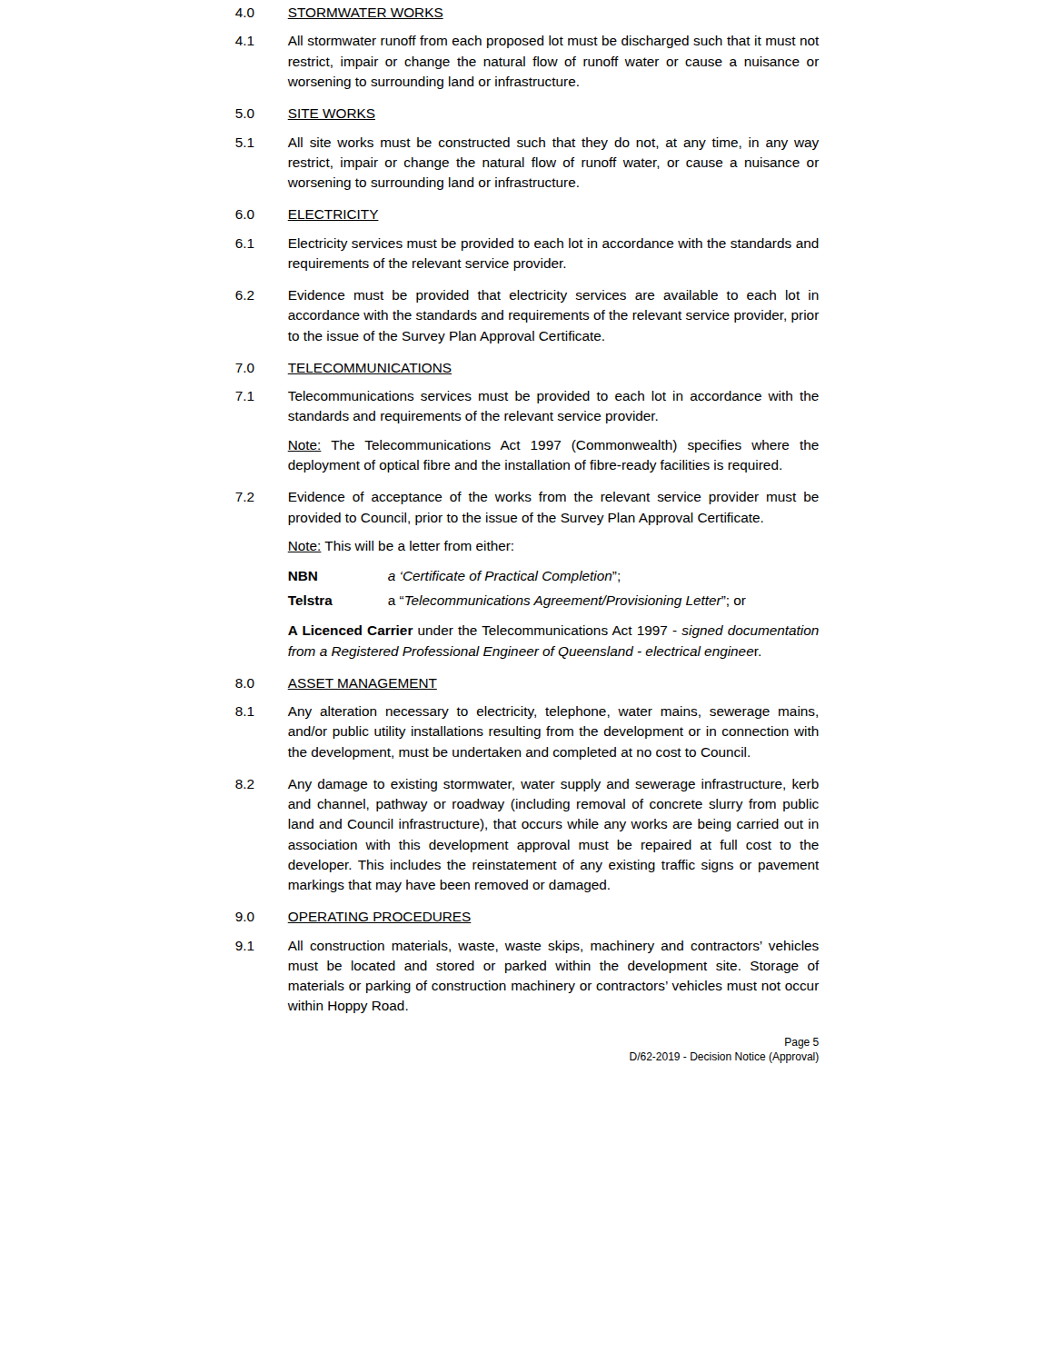4.0
STORMWATER WORKS
4.1
All stormwater runoff from each proposed lot must be discharged such that it must not restrict, impair or change the natural flow of runoff water or cause a nuisance or worsening to surrounding land or infrastructure.
5.0
SITE WORKS
5.1
All site works must be constructed such that they do not, at any time, in any way restrict, impair or change the natural flow of runoff water, or cause a nuisance or worsening to surrounding land or infrastructure.
6.0
ELECTRICITY
6.1
Electricity services must be provided to each lot in accordance with the standards and requirements of the relevant service provider.
6.2
Evidence must be provided that electricity services are available to each lot in accordance with the standards and requirements of the relevant service provider, prior to the issue of the Survey Plan Approval Certificate.
7.0
TELECOMMUNICATIONS
7.1
Telecommunications services must be provided to each lot in accordance with the standards and requirements of the relevant service provider.
Note: The Telecommunications Act 1997 (Commonwealth) specifies where the deployment of optical fibre and the installation of fibre-ready facilities is required.
7.2
Evidence of acceptance of the works from the relevant service provider must be provided to Council, prior to the issue of the Survey Plan Approval Certificate.
Note: This will be a letter from either:
NBN
a ‘Certificate of Practical Completion”;
Telstra
a “Telecommunications Agreement/Provisioning Letter”; or
A Licenced Carrier under the Telecommunications Act 1997 - signed documentation from a Registered Professional Engineer of Queensland - electrical engineer.
8.0
ASSET MANAGEMENT
8.1
Any alteration necessary to electricity, telephone, water mains, sewerage mains, and/or public utility installations resulting from the development or in connection with the development, must be undertaken and completed at no cost to Council.
8.2
Any damage to existing stormwater, water supply and sewerage infrastructure, kerb and channel, pathway or roadway (including removal of concrete slurry from public land and Council infrastructure), that occurs while any works are being carried out in association with this development approval must be repaired at full cost to the developer. This includes the reinstatement of any existing traffic signs or pavement markings that may have been removed or damaged.
9.0
OPERATING PROCEDURES
9.1
All construction materials, waste, waste skips, machinery and contractors’ vehicles must be located and stored or parked within the development site. Storage of materials or parking of construction machinery or contractors’ vehicles must not occur within Hoppy Road.
Page 5
D/62-2019 - Decision Notice (Approval)